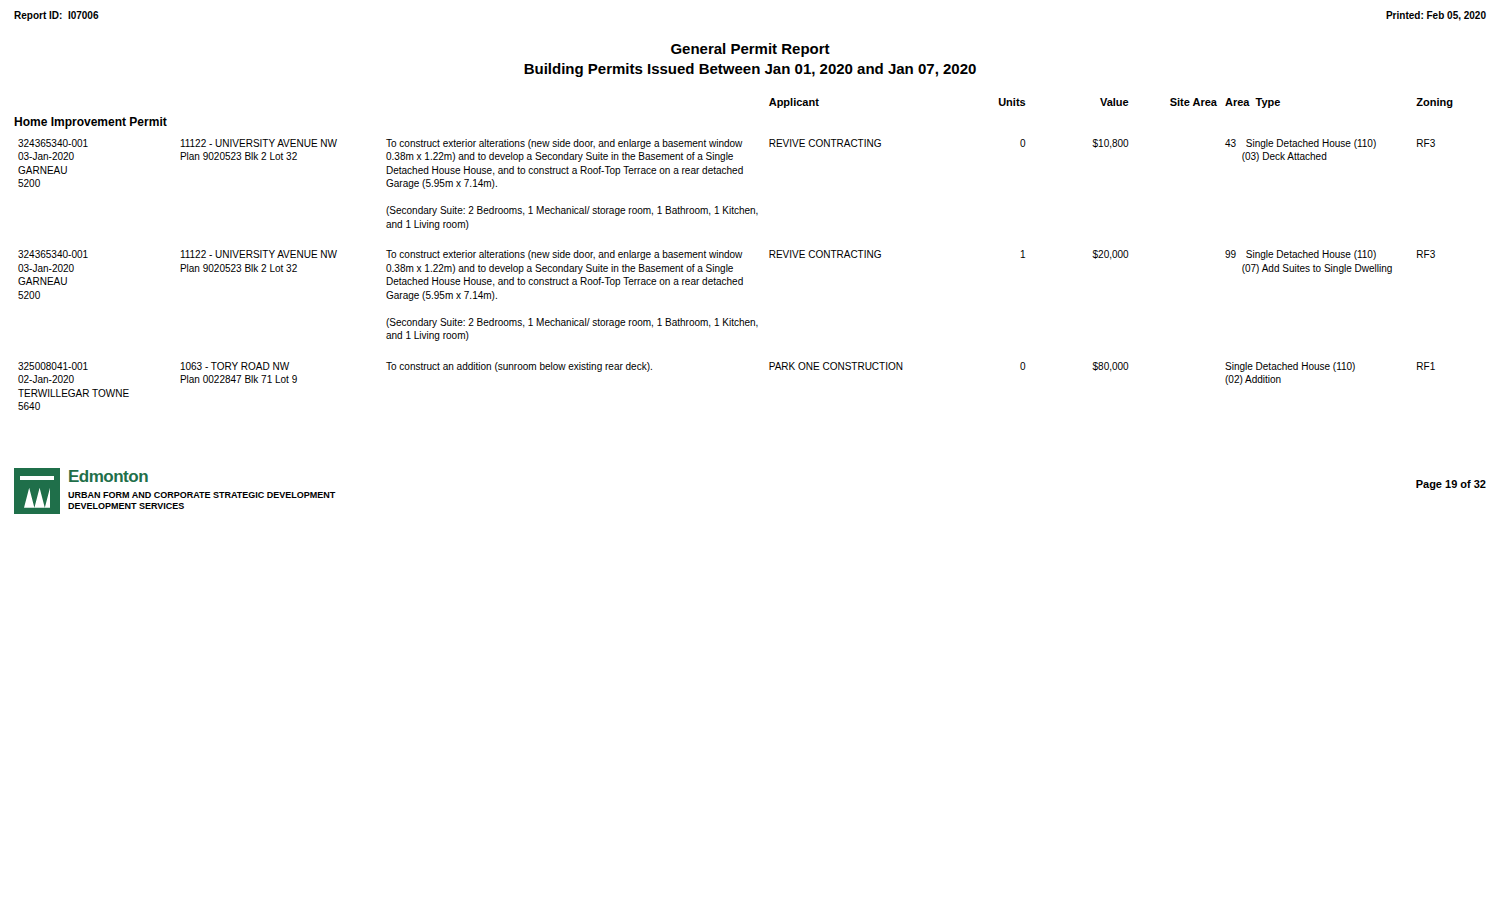Report ID: I07006
Printed: Feb 05, 2020
General Permit Report
Building Permits Issued Between Jan 01, 2020 and Jan 07, 2020
| | | | Applicant | Units | Value | Site Area | Area Type | Zoning |
| --- | --- | --- | --- | --- | --- | --- | --- | --- |
| Home Improvement Permit |
| 324365340-001 03-Jan-2020 GARNEAU 5200 | 11122 - UNIVERSITY AVENUE NW Plan 9020523 Blk 2 Lot 32 | To construct exterior alterations (new side door, and enlarge a basement window 0.38m x 1.22m) and to develop a Secondary Suite in the Basement of a Single Detached House House, and to construct a Roof-Top Terrace on a rear detached Garage (5.95m x 7.14m). (Secondary Suite: 2 Bedrooms, 1 Mechanical/ storage room, 1 Bathroom, 1 Kitchen, and 1 Living room) | REVIVE CONTRACTING | 0 | $10,800 | | 43 Single Detached House (110) (03) Deck Attached | RF3 |
| 324365340-001 03-Jan-2020 GARNEAU 5200 | 11122 - UNIVERSITY AVENUE NW Plan 9020523 Blk 2 Lot 32 | To construct exterior alterations (new side door, and enlarge a basement window 0.38m x 1.22m) and to develop a Secondary Suite in the Basement of a Single Detached House House, and to construct a Roof-Top Terrace on a rear detached Garage (5.95m x 7.14m). (Secondary Suite: 2 Bedrooms, 1 Mechanical/ storage room, 1 Bathroom, 1 Kitchen, and 1 Living room) | REVIVE CONTRACTING | 1 | $20,000 | | 99 Single Detached House (110) (07) Add Suites to Single Dwelling | RF3 |
| 325008041-001 02-Jan-2020 TERWILLEGAR TOWNE 5640 | 1063 - TORY ROAD NW Plan 0022847 Blk 71 Lot 9 | To construct an addition (sunroom below existing rear deck). | PARK ONE CONSTRUCTION | 0 | $80,000 | | Single Detached House (110) (02) Addition | RF1 |
Edmonton
URBAN FORM AND CORPORATE STRATEGIC DEVELOPMENT
DEVELOPMENT SERVICES
Page 19 of 32